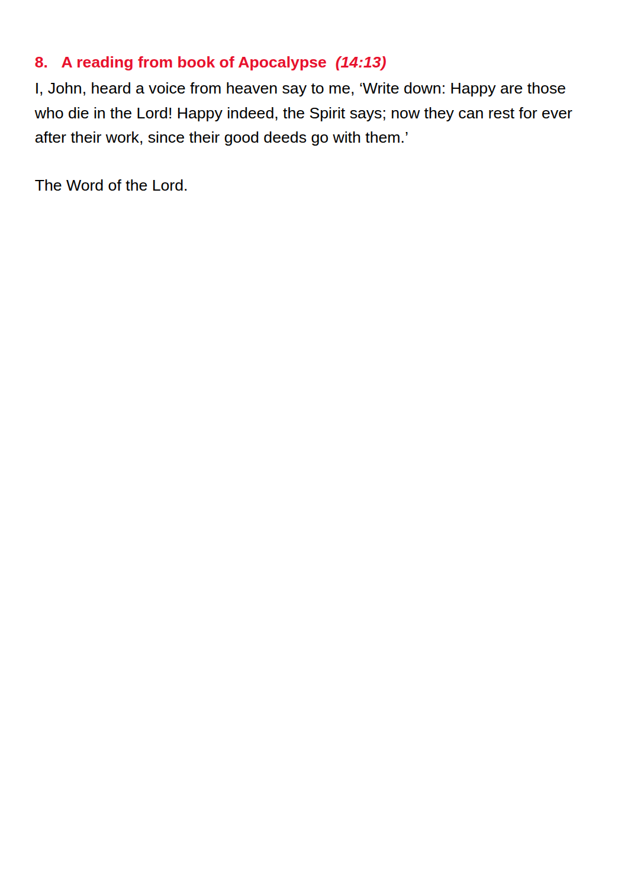8. A reading from book of Apocalypse (14:13)
I, John, heard a voice from heaven say to me, ‘Write down: Happy are those who die in the Lord! Happy indeed, the Spirit says; now they can rest for ever after their work, since their good deeds go with them.’
The Word of the Lord.